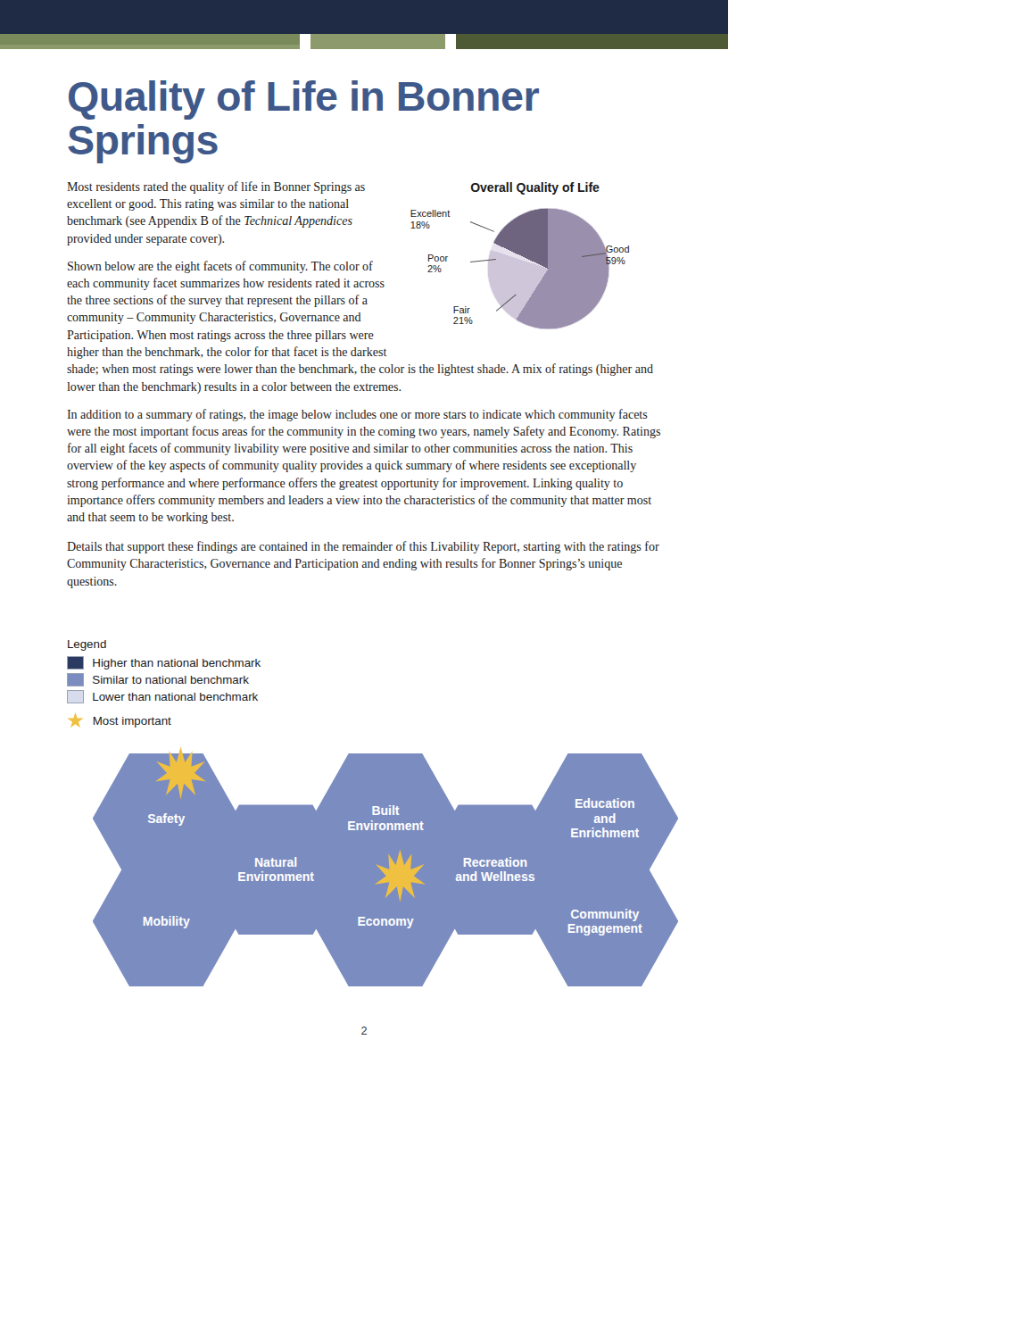Quality of Life in Bonner Springs
Overall Quality of Life
Excellent
18%
Poor
2%
Fair
21%
Good
59%
Most residents rated the quality of life in Bonner Springs as excellent or good. This rating was similar to the national benchmark (see Appendix B of the Technical Appendices provided under separate cover).
Shown below are the eight facets of community. The color of each community facet summarizes how residents rated it across the three sections of the survey that represent the pillars of a community – Community Characteristics, Governance and Participation. When most ratings across the three pillars were higher than the benchmark, the color for that facet is the darkest shade; when most ratings were lower than the benchmark, the color is the lightest shade. A mix of ratings (higher and lower than the benchmark) results in a color between the extremes.
In addition to a summary of ratings, the image below includes one or more stars to indicate which community facets were the most important focus areas for the community in the coming two years, namely Safety and Economy. Ratings for all eight facets of community livability were positive and similar to other communities across the nation. This overview of the key aspects of community quality provides a quick summary of where residents see exceptionally strong performance and where performance offers the greatest opportunity for improvement. Linking quality to importance offers community members and leaders a view into the characteristics of the community that matter most and that seem to be working best.
Details that support these findings are contained in the remainder of this Livability Report, starting with the ratings for Community Characteristics, Governance and Participation and ending with results for Bonner Springs’s unique questions.
Legend
Higher than national benchmark
Similar to national benchmark
Lower than national benchmark
Most important
Safety
Mobility
Natural
Environment
Built
Environment
Economy
Recreation
and Wellness
Education
and
Enrichment
Community
Engagement
2